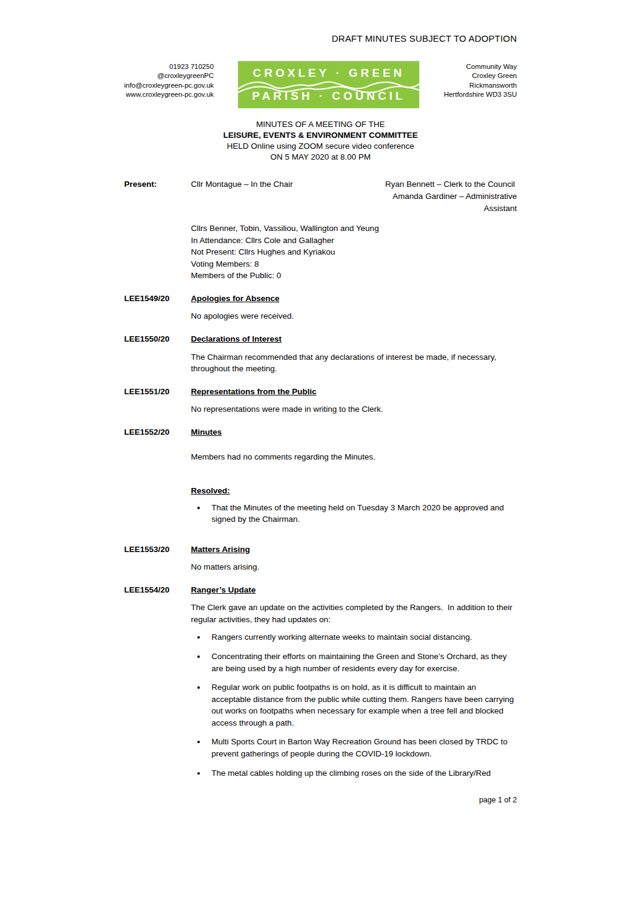DRAFT MINUTES SUBJECT TO ADOPTION
01923 710250
@croxleygreenPC
info@croxleygreen-pc.gov.uk
www.croxleygreen-pc.gov.uk
CROXLEY · GREEN
PARISH · COUNCIL
Community Way
Croxley Green
Rickmansworth
Hertfordshire WD3 3SU
MINUTES OF A MEETING OF THE
LEISURE, EVENTS & ENVIRONMENT COMMITTEE
HELD Online using ZOOM secure video conference
ON 5 MAY 2020 at 8.00 PM
Present:
Cllr Montague – In the Chair
Ryan Bennett – Clerk to the Council
Amanda Gardiner – Administrative Assistant
Cllrs Benner, Tobin, Vassiliou, Wallington and Yeung
In Attendance: Cllrs Cole and Gallagher
Not Present: Cllrs Hughes and Kyriakou
Voting Members: 8
Members of the Public: 0
LEE1549/20
Apologies for Absence
No apologies were received.
LEE1550/20
Declarations of Interest
The Chairman recommended that any declarations of interest be made, if necessary, throughout the meeting.
LEE1551/20
Representations from the Public
No representations were made in writing to the Clerk.
LEE1552/20
Minutes
Members had no comments regarding the Minutes.
Resolved:
That the Minutes of the meeting held on Tuesday 3 March 2020 be approved and signed by the Chairman.
LEE1553/20
Matters Arising
No matters arising.
LEE1554/20
Ranger’s Update
The Clerk gave an update on the activities completed by the Rangers. In addition to their regular activities, they had updates on:
Rangers currently working alternate weeks to maintain social distancing.
Concentrating their efforts on maintaining the Green and Stone’s Orchard, as they are being used by a high number of residents every day for exercise.
Regular work on public footpaths is on hold, as it is difficult to maintain an acceptable distance from the public while cutting them. Rangers have been carrying out works on footpaths when necessary for example when a tree fell and blocked access through a path.
Multi Sports Court in Barton Way Recreation Ground has been closed by TRDC to prevent gatherings of people during the COVID-19 lockdown.
The metal cables holding up the climbing roses on the side of the Library/Red
page 1 of 2